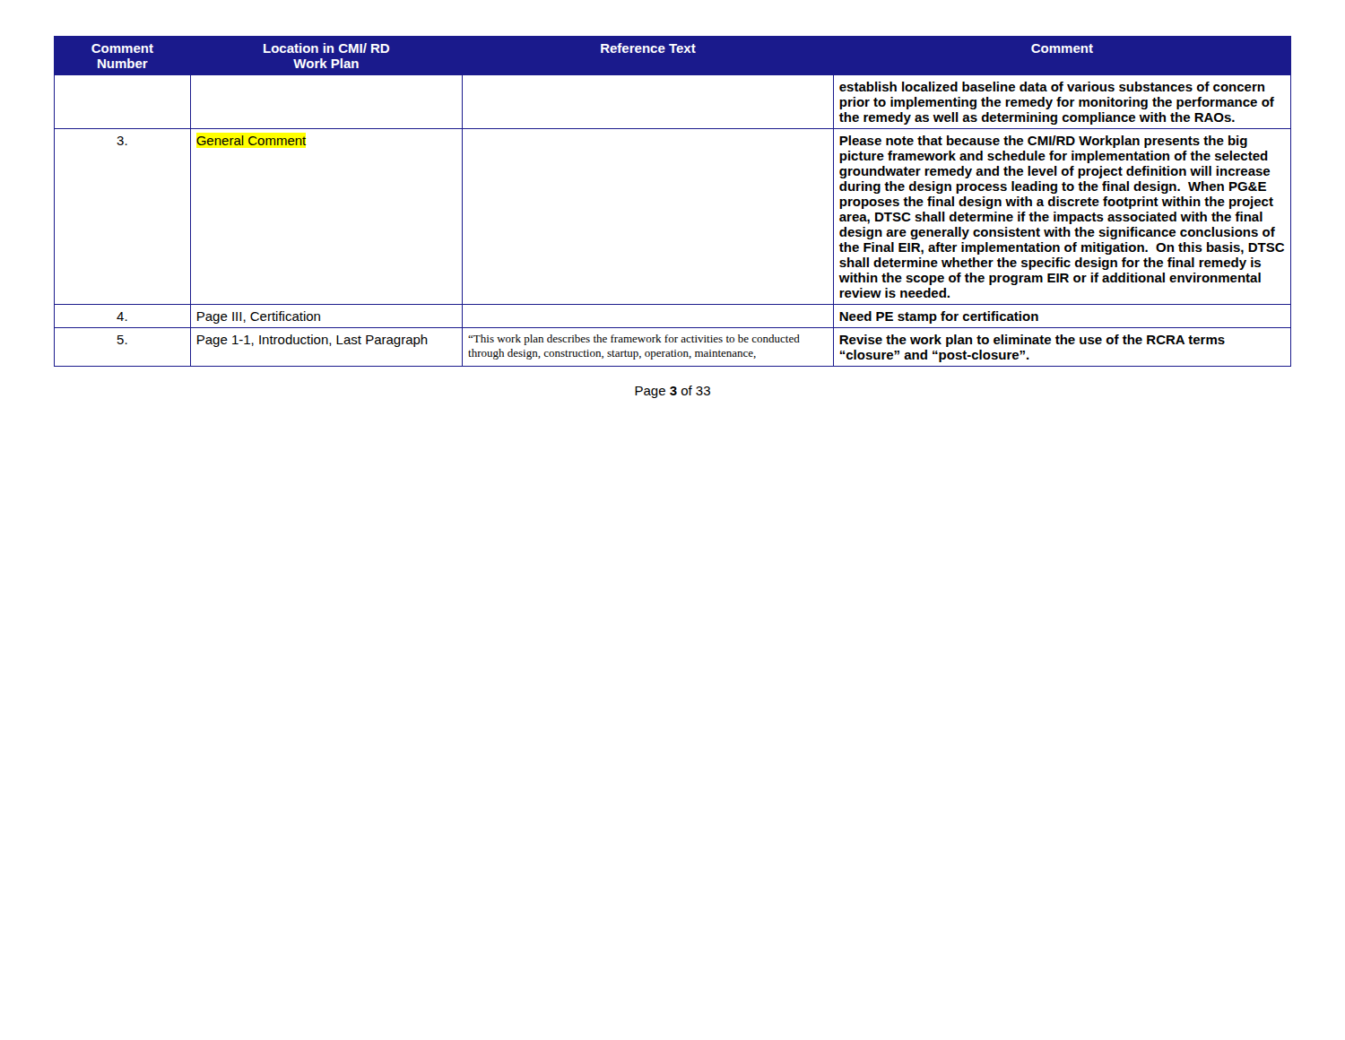| Comment Number | Location in CMI/ RD Work Plan | Reference Text | Comment |
| --- | --- | --- | --- |
| | | | establish localized baseline data of various substances of concern prior to implementing the remedy for monitoring the performance of the remedy as well as determining compliance with the RAOs. |
| 3. | General Comment | | Please note that because the CMI/RD Workplan presents the big picture framework and schedule for implementation of the selected groundwater remedy and the level of project definition will increase during the design process leading to the final design. When PG&E proposes the final design with a discrete footprint within the project area, DTSC shall determine if the impacts associated with the final design are generally consistent with the significance conclusions of the Final EIR, after implementation of mitigation. On this basis, DTSC shall determine whether the specific design for the final remedy is within the scope of the program EIR or if additional environmental review is needed. |
| 4. | Page III, Certification | | Need PE stamp for certification |
| 5. | Page 1-1, Introduction, Last Paragraph | “This work plan describes the framework for activities to be conducted through design, construction, startup, operation, maintenance, | Revise the work plan to eliminate the use of the RCRA terms “closure” and “post-closure”. |
Page 3 of 33